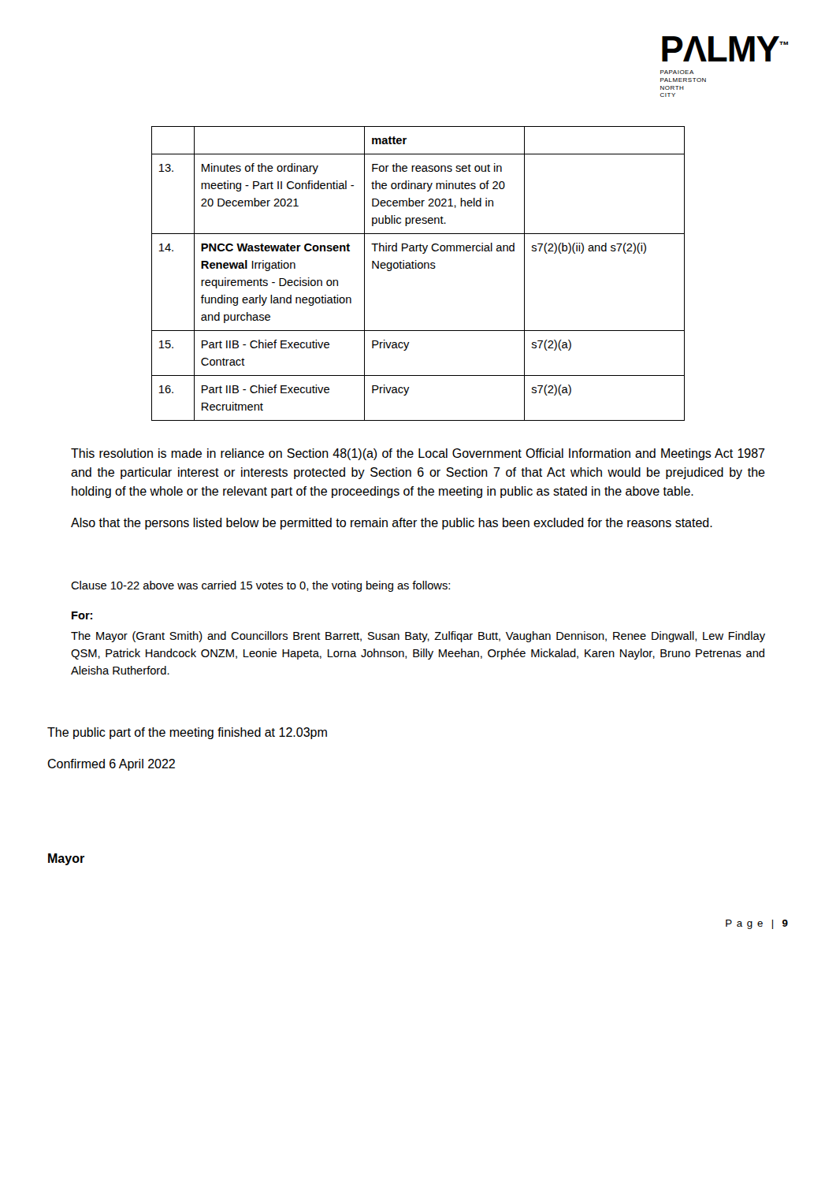PΛLMY™
PAPAIOEA
PALMERSTON
NORTH
CITY
| | | matter | |
| 13. | Minutes of the ordinary meeting - Part II Confidential - 20 December 2021 | For the reasons set out in the ordinary minutes of 20 December 2021, held in public present. | |
| 14. | PNCC Wastewater Consent Renewal Irrigation requirements - Decision on funding early land negotiation and purchase | Third Party Commercial and Negotiations | s7(2)(b)(ii) and s7(2)(i) |
| 15. | Part IIB - Chief Executive Contract | Privacy | s7(2)(a) |
| 16. | Part IIB - Chief Executive Recruitment | Privacy | s7(2)(a) |
This resolution is made in reliance on Section 48(1)(a) of the Local Government Official Information and Meetings Act 1987 and the particular interest or interests protected by Section 6 or Section 7 of that Act which would be prejudiced by the holding of the whole or the relevant part of the proceedings of the meeting in public as stated in the above table.
Also that the persons listed below be permitted to remain after the public has been excluded for the reasons stated.
Clause 10-22 above was carried 15 votes to 0, the voting being as follows:
For:
The Mayor (Grant Smith) and Councillors Brent Barrett, Susan Baty, Zulfiqar Butt, Vaughan Dennison, Renee Dingwall, Lew Findlay QSM, Patrick Handcock ONZM, Leonie Hapeta, Lorna Johnson, Billy Meehan, Orphée Mickalad, Karen Naylor, Bruno Petrenas and Aleisha Rutherford.
The public part of the meeting finished at 12.03pm
Confirmed 6 April 2022
Mayor
P a g e | 9